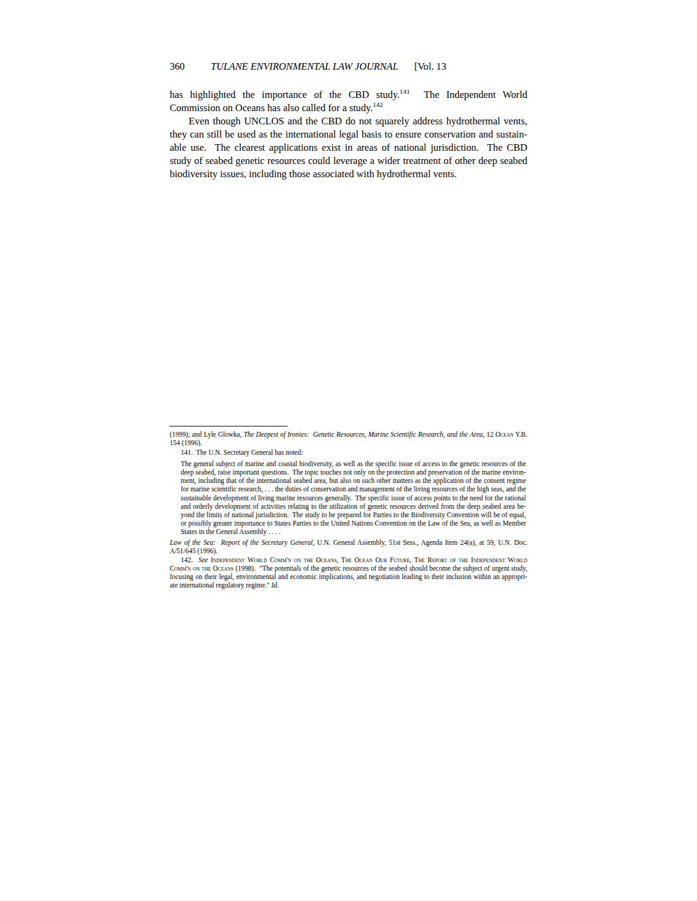360 TULANE ENVIRONMENTAL LAW JOURNAL[Vol. 13
has highlighted the importance of the CBD study.141 The Independent World Commission on Oceans has also called for a study.142
Even though UNCLOS and the CBD do not squarely address hydrothermal vents, they can still be used as the international legal basis to ensure conservation and sustainable use. The clearest applications exist in areas of national jurisdiction. The CBD study of seabed genetic resources could leverage a wider treatment of other deep seabed biodiversity issues, including those associated with hydrothermal vents.
(1999); and Lyle Glowka, The Deepest of Ironies: Genetic Resources, Marine Scientific Research, and the Area, 12 Ocean Y.B. 154 (1996).
141. The U.N. Secretary General has noted:
The general subject of marine and coastal biodiversity, as well as the specific issue of access to the genetic resources of the deep seabed, raise important questions. The topic touches not only on the protection and preservation of the marine environment, including that of the international seabed area, but also on such other matters as the application of the consent regime for marine scientific research, . . . the duties of conservation and management of the living resources of the high seas, and the sustainable development of living marine resources generally. The specific issue of access points to the need for the rational and orderly development of activities relating to the utilization of genetic resources derived from the deep seabed area beyond the limits of national jurisdiction. The study to be prepared for Parties to the Biodiversity Convention will be of equal, or possibly greater importance to States Parties to the United Nations Convention on the Law of the Sea, as well as Member States in the General Assembly . . . .
Law of the Sea: Report of the Secretary General, U.N. General Assembly, 51st Sess., Agenda Item 24(a), at 59, U.N. Doc. A/51/645 (1996).
142. See Independent World Comm'n on the Oceans, The Ocean Our Future, The Report of the Independent World Comm'n on the Oceans (1998). "The potentials of the genetic resources of the seabed should become the subject of urgent study, focusing on their legal, environmental and economic implications, and negotiation leading to their inclusion within an appropriate international regulatory regime." Id.